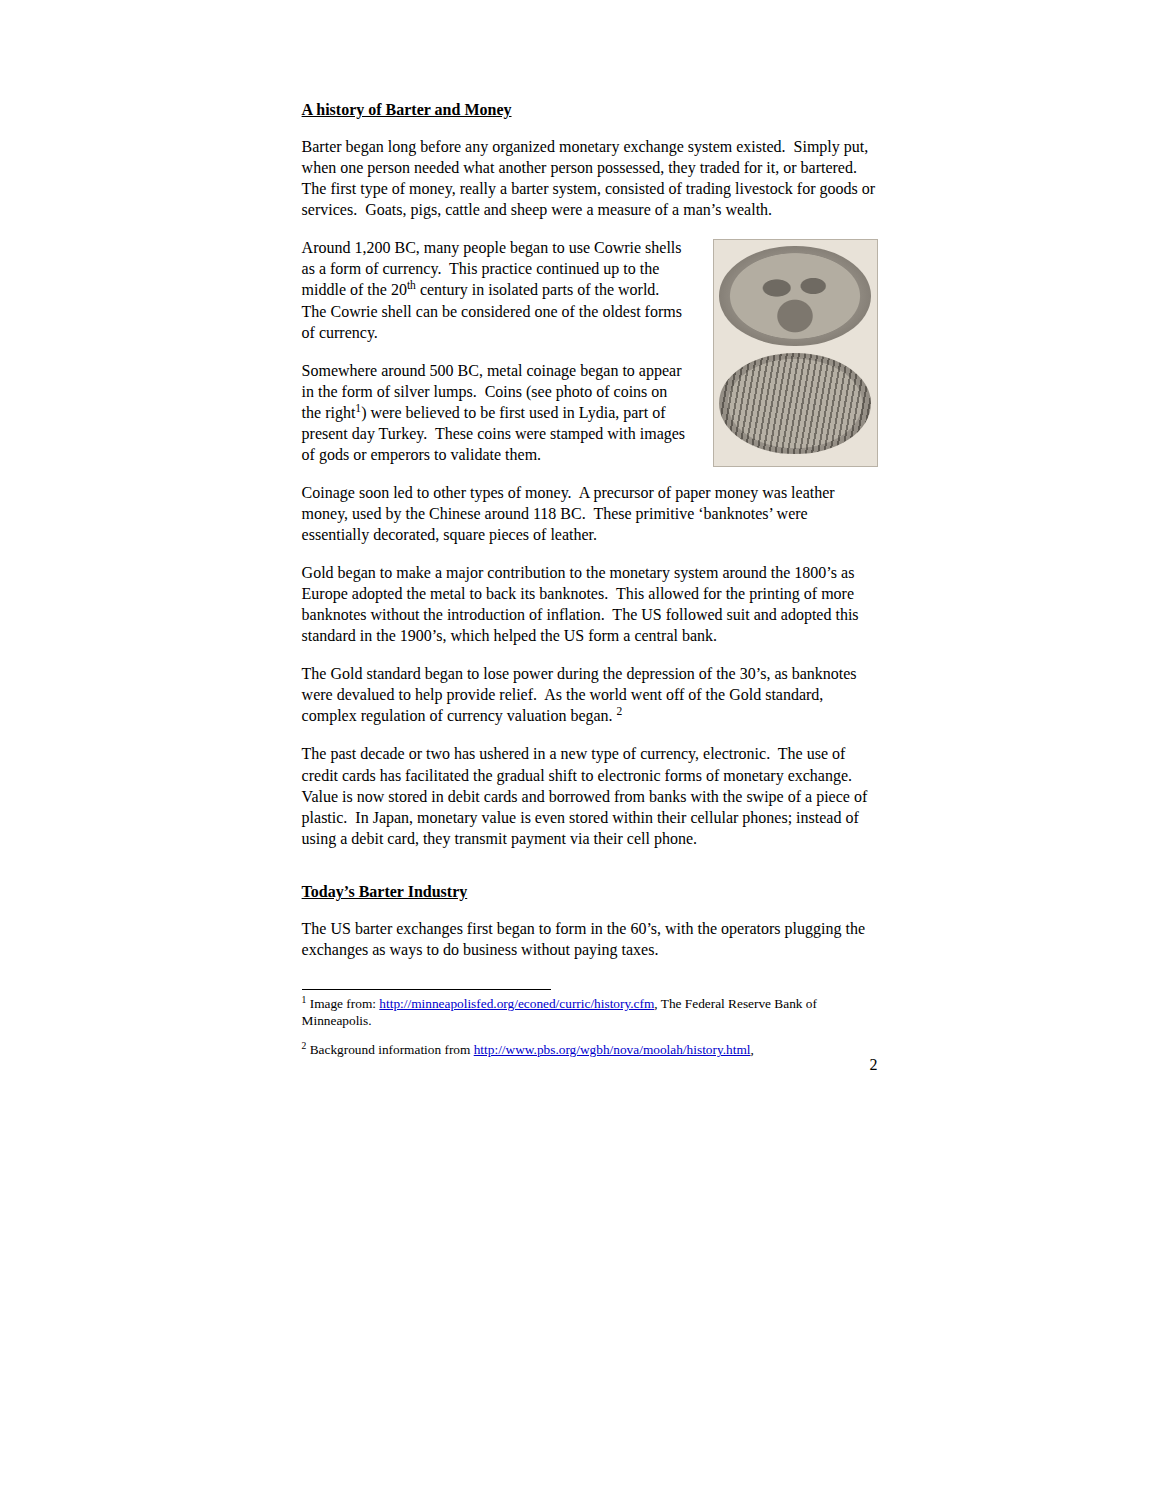A history of Barter and Money
Barter began long before any organized monetary exchange system existed. Simply put, when one person needed what another person possessed, they traded for it, or bartered. The first type of money, really a barter system, consisted of trading livestock for goods or services. Goats, pigs, cattle and sheep were a measure of a man’s wealth.
Around 1,200 BC, many people began to use Cowrie shells as a form of currency. This practice continued up to the middle of the 20th century in isolated parts of the world. The Cowrie shell can be considered one of the oldest forms of currency.
Somewhere around 500 BC, metal coinage began to appear in the form of silver lumps. Coins (see photo of coins on the right1) were believed to be first used in Lydia, part of present day Turkey. These coins were stamped with images of gods or emperors to validate them.
Coinage soon led to other types of money. A precursor of paper money was leather money, used by the Chinese around 118 BC. These primitive ‘banknotes’ were essentially decorated, square pieces of leather.
Gold began to make a major contribution to the monetary system around the 1800’s as Europe adopted the metal to back its banknotes. This allowed for the printing of more banknotes without the introduction of inflation. The US followed suit and adopted this standard in the 1900’s, which helped the US form a central bank.
The Gold standard began to lose power during the depression of the 30’s, as banknotes were devalued to help provide relief. As the world went off of the Gold standard, complex regulation of currency valuation began. 2
The past decade or two has ushered in a new type of currency, electronic. The use of credit cards has facilitated the gradual shift to electronic forms of monetary exchange. Value is now stored in debit cards and borrowed from banks with the swipe of a piece of plastic. In Japan, monetary value is even stored within their cellular phones; instead of using a debit card, they transmit payment via their cell phone.
Today’s Barter Industry
The US barter exchanges first began to form in the 60’s, with the operators plugging the exchanges as ways to do business without paying taxes.
1 Image from: http://minneapolisfed.org/econed/curric/history.cfm, The Federal Reserve Bank of Minneapolis.
2 Background information from http://www.pbs.org/wgbh/nova/moolah/history.html,
2